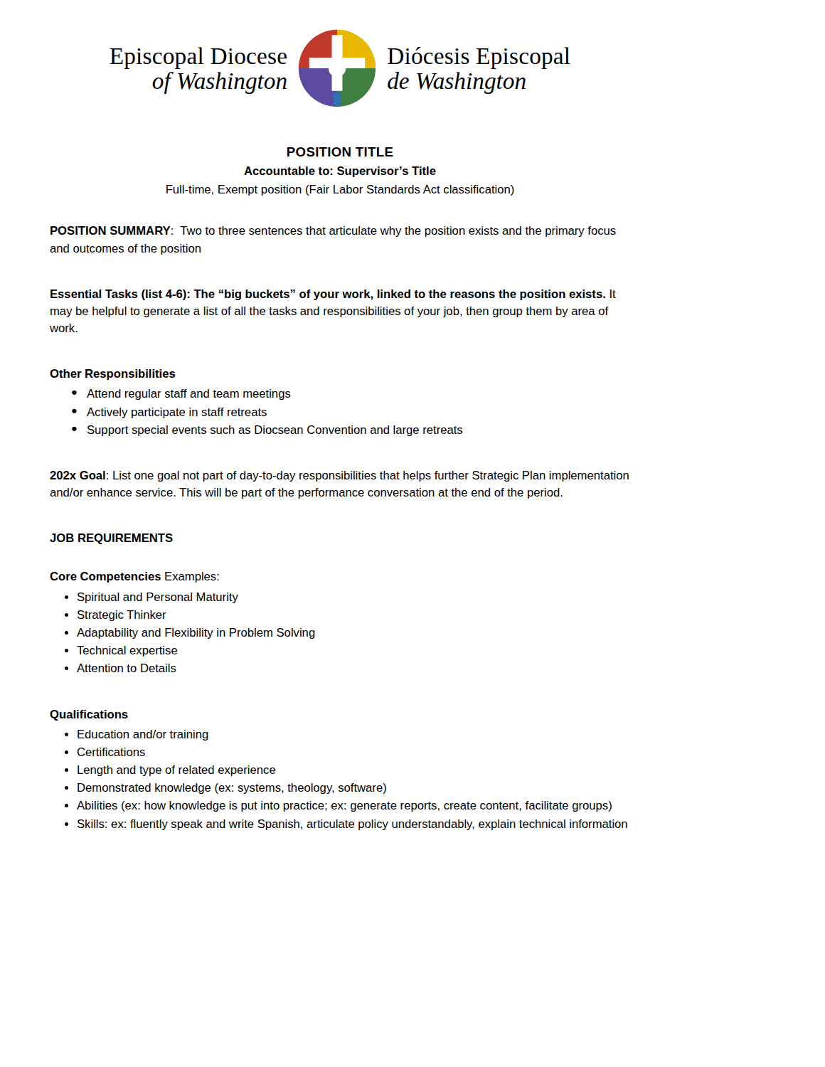Episcopal Diocese
of Washington
Diócesis Episcopal
de Washington
POSITION TITLE
Accountable to: Supervisor’s Title
Full-time, Exempt position (Fair Labor Standards Act classification)
POSITION SUMMARY: Two to three sentences that articulate why the position exists and the primary focus and outcomes of the position
Essential Tasks (list 4-6): The “big buckets” of your work, linked to the reasons the position exists. It may be helpful to generate a list of all the tasks and responsibilities of your job, then group them by area of work.
Other Responsibilities
Attend regular staff and team meetings
Actively participate in staff retreats
Support special events such as Diocsean Convention and large retreats
202x Goal: List one goal not part of day-to-day responsibilities that helps further Strategic Plan implementation and/or enhance service. This will be part of the performance conversation at the end of the period.
JOB REQUIREMENTS
Core Competencies Examples:
Spiritual and Personal Maturity
Strategic Thinker
Adaptability and Flexibility in Problem Solving
Technical expertise
Attention to Details
Qualifications
Education and/or training
Certifications
Length and type of related experience
Demonstrated knowledge (ex: systems, theology, software)
Abilities (ex: how knowledge is put into practice; ex: generate reports, create content, facilitate groups)
Skills: ex: fluently speak and write Spanish, articulate policy understandably, explain technical information